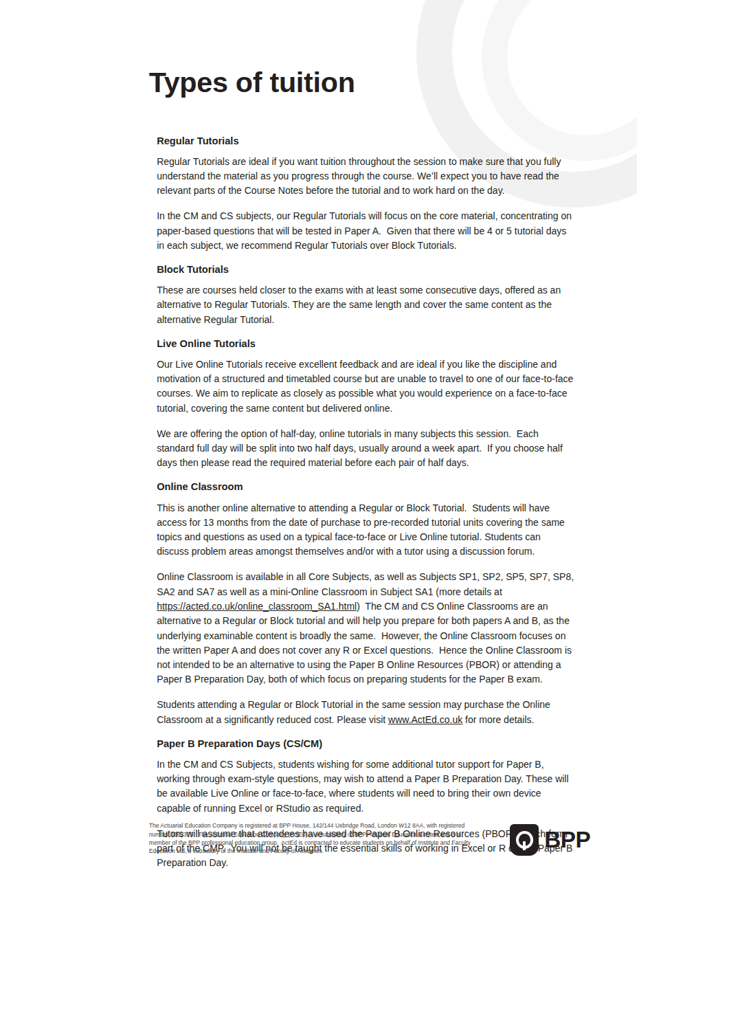Types of tuition
Regular Tutorials
Regular Tutorials are ideal if you want tuition throughout the session to make sure that you fully understand the material as you progress through the course. We’ll expect you to have read the relevant parts of the Course Notes before the tutorial and to work hard on the day.
In the CM and CS subjects, our Regular Tutorials will focus on the core material, concentrating on paper-based questions that will be tested in Paper A. Given that there will be 4 or 5 tutorial days in each subject, we recommend Regular Tutorials over Block Tutorials.
Block Tutorials
These are courses held closer to the exams with at least some consecutive days, offered as an alternative to Regular Tutorials. They are the same length and cover the same content as the alternative Regular Tutorial.
Live Online Tutorials
Our Live Online Tutorials receive excellent feedback and are ideal if you like the discipline and motivation of a structured and timetabled course but are unable to travel to one of our face-to-face courses. We aim to replicate as closely as possible what you would experience on a face-to-face tutorial, covering the same content but delivered online.
We are offering the option of half-day, online tutorials in many subjects this session. Each standard full day will be split into two half days, usually around a week apart. If you choose half days then please read the required material before each pair of half days.
Online Classroom
This is another online alternative to attending a Regular or Block Tutorial. Students will have access for 13 months from the date of purchase to pre-recorded tutorial units covering the same topics and questions as used on a typical face-to-face or Live Online tutorial. Students can discuss problem areas amongst themselves and/or with a tutor using a discussion forum.
Online Classroom is available in all Core Subjects, as well as Subjects SP1, SP2, SP5, SP7, SP8, SA2 and SA7 as well as a mini-Online Classroom in Subject SA1 (more details at https://acted.co.uk/online_classroom_SA1.html) The CM and CS Online Classrooms are an alternative to a Regular or Block tutorial and will help you prepare for both papers A and B, as the underlying examinable content is broadly the same. However, the Online Classroom focuses on the written Paper A and does not cover any R or Excel questions. Hence the Online Classroom is not intended to be an alternative to using the Paper B Online Resources (PBOR) or attending a Paper B Preparation Day, both of which focus on preparing students for the Paper B exam.
Students attending a Regular or Block Tutorial in the same session may purchase the Online Classroom at a significantly reduced cost. Please visit www.ActEd.co.uk for more details.
Paper B Preparation Days (CS/CM)
In the CM and CS Subjects, students wishing for some additional tutor support for Paper B, working through exam-style questions, may wish to attend a Paper B Preparation Day. These will be available Live Online or face-to-face, where students will need to bring their own device capable of running Excel or RStudio as required.
Tutors will assume that attendees have used the Paper B Online Resources (PBOR), which form part of the CMP. You will not be taught the essential skills of working in Excel or R on the Paper B Preparation Day.
The Actuarial Education Company is registered at BPP House, 142/144 Uxbridge Road, London W12 8AA, with registered number 3062375. The Actuarial Education Company (ActEd) is a subsidiary of BPP Actuarial Education Limited and is a member of the BPP professional education group. ActEd is contracted to educate students on behalf of Institute and Faculty Education Ltd, a subsidiary of the Institute and Faculty of Actuaries.
BPP